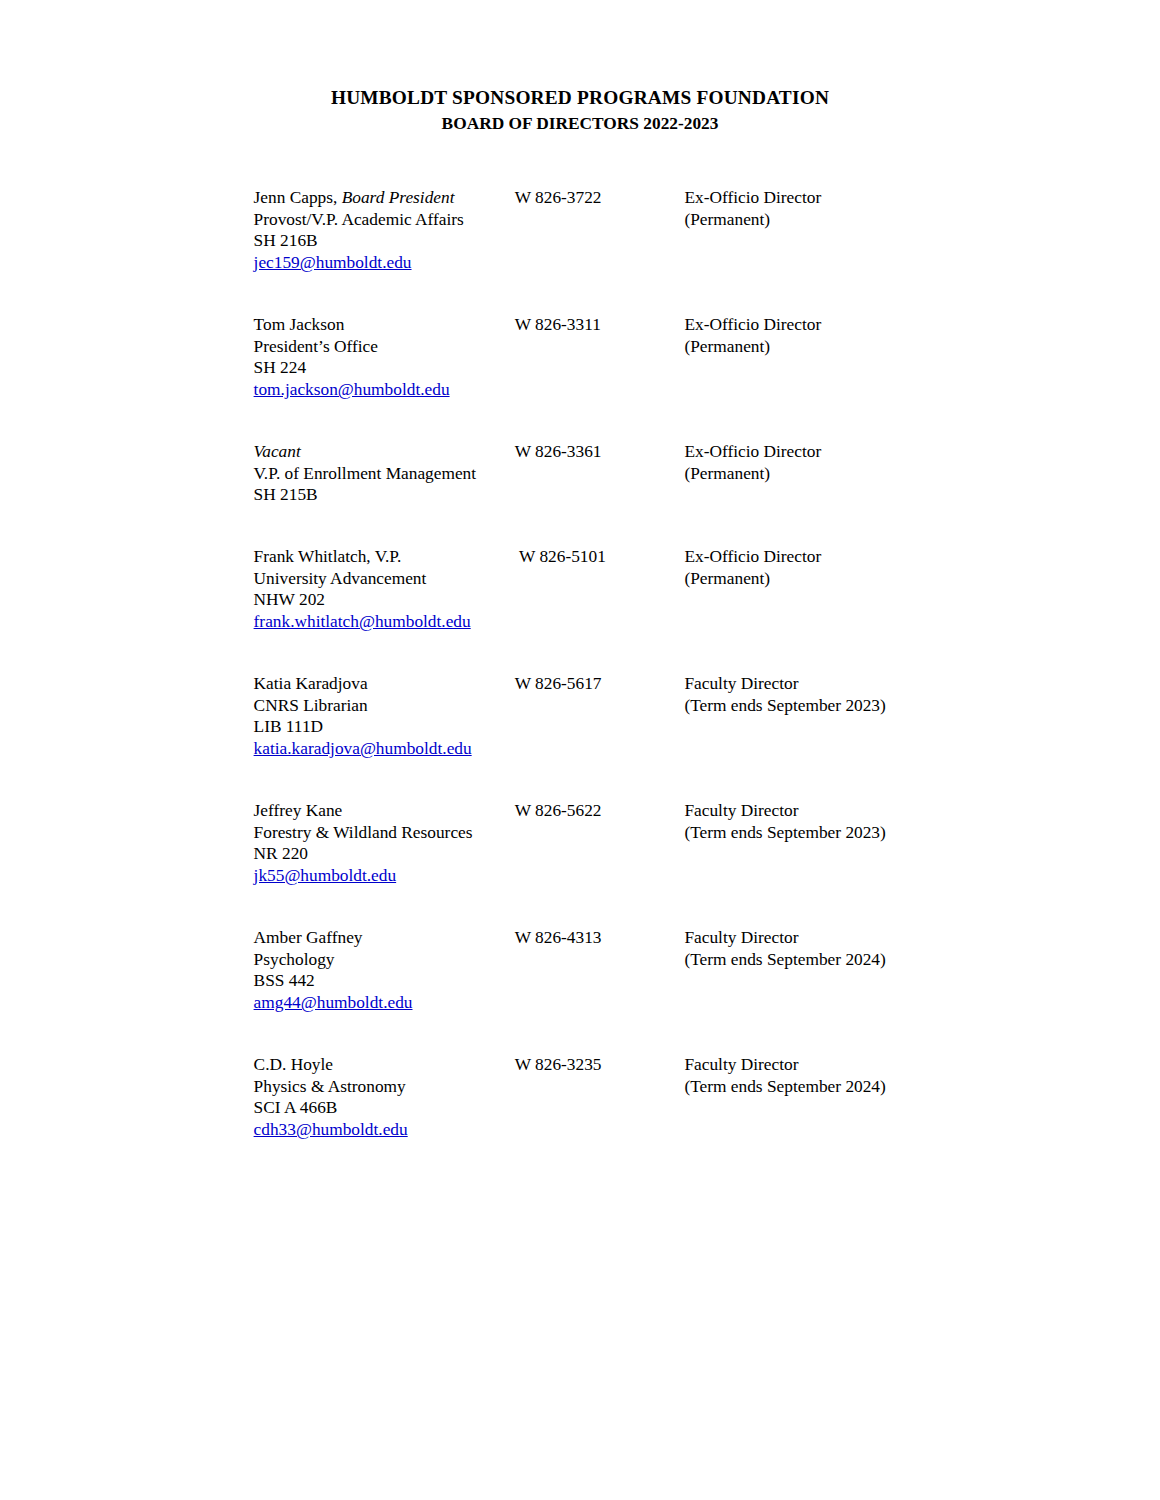Humboldt Sponsored Programs Foundation
Board of Directors 2022-2023
| Jenn Capps, Board President Provost/V.P. Academic Affairs SH 216B jec159@humboldt.edu | W 826-3722 | Ex-Officio Director (Permanent) |
| Tom Jackson President’s Office SH 224 tom.jackson@humboldt.edu | W 826-3311 | Ex-Officio Director (Permanent) |
| Vacant V.P. of Enrollment Management SH 215B | W 826-3361 | Ex-Officio Director (Permanent) |
| Frank Whitlatch, V.P. University Advancement NHW 202 frank.whitlatch@humboldt.edu | W 826-5101 | Ex-Officio Director (Permanent) |
| Katia Karadjova CNRS Librarian LIB 111D katia.karadjova@humboldt.edu | W 826-5617 | Faculty Director (Term ends September 2023) |
| Jeffrey Kane Forestry & Wildland Resources NR 220 jk55@humboldt.edu | W 826-5622 | Faculty Director (Term ends September 2023) |
| Amber Gaffney Psychology BSS 442 amg44@humboldt.edu | W 826-4313 | Faculty Director (Term ends September 2024) |
| C.D. Hoyle Physics & Astronomy SCI A 466B cdh33@humboldt.edu | W 826-3235 | Faculty Director (Term ends September 2024) |